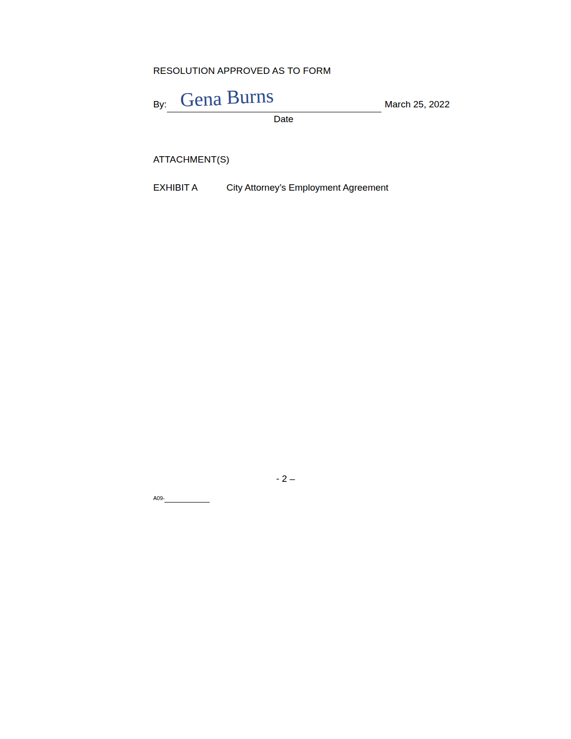RESOLUTION APPROVED AS TO FORM
By: Gena Burns March 25, 2022
Date
ATTACHMENT(S)
EXHIBIT A City Attorney’s Employment Agreement
- 2 –
A09-